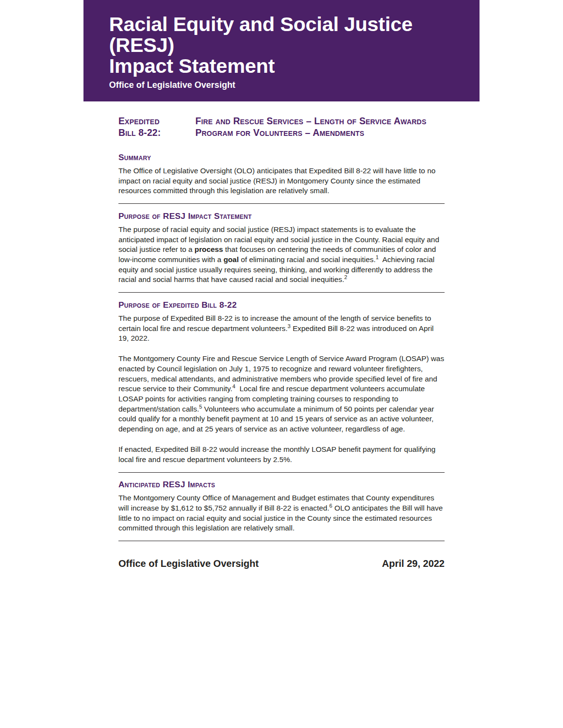Racial Equity and Social Justice (RESJ)
Impact Statement
Office of Legislative Oversight
Expedited
Bill 8-22:
Fire and Rescue Services – Length of Service Awards
Program for Volunteers – Amendments
Summary
The Office of Legislative Oversight (OLO) anticipates that Expedited Bill 8-22 will have little to no impact on racial equity and social justice (RESJ) in Montgomery County since the estimated resources committed through this legislation are relatively small.
Purpose of RESJ Impact Statement
The purpose of racial equity and social justice (RESJ) impact statements is to evaluate the anticipated impact of legislation on racial equity and social justice in the County. Racial equity and social justice refer to a process that focuses on centering the needs of communities of color and low-income communities with a goal of eliminating racial and social inequities.1 Achieving racial equity and social justice usually requires seeing, thinking, and working differently to address the racial and social harms that have caused racial and social inequities.2
Purpose of Expedited Bill 8-22
The purpose of Expedited Bill 8-22 is to increase the amount of the length of service benefits to certain local fire and rescue department volunteers.3 Expedited Bill 8-22 was introduced on April 19, 2022.
The Montgomery County Fire and Rescue Service Length of Service Award Program (LOSAP) was enacted by Council legislation on July 1, 1975 to recognize and reward volunteer firefighters, rescuers, medical attendants, and administrative members who provide specified level of fire and rescue service to their Community.4 Local fire and rescue department volunteers accumulate LOSAP points for activities ranging from completing training courses to responding to department/station calls.5 Volunteers who accumulate a minimum of 50 points per calendar year could qualify for a monthly benefit payment at 10 and 15 years of service as an active volunteer, depending on age, and at 25 years of service as an active volunteer, regardless of age.
If enacted, Expedited Bill 8-22 would increase the monthly LOSAP benefit payment for qualifying local fire and rescue department volunteers by 2.5%.
Anticipated RESJ Impacts
The Montgomery County Office of Management and Budget estimates that County expenditures will increase by $1,612 to $5,752 annually if Bill 8-22 is enacted.6 OLO anticipates the Bill will have little to no impact on racial equity and social justice in the County since the estimated resources committed through this legislation are relatively small.
Office of Legislative Oversight
April 29, 2022